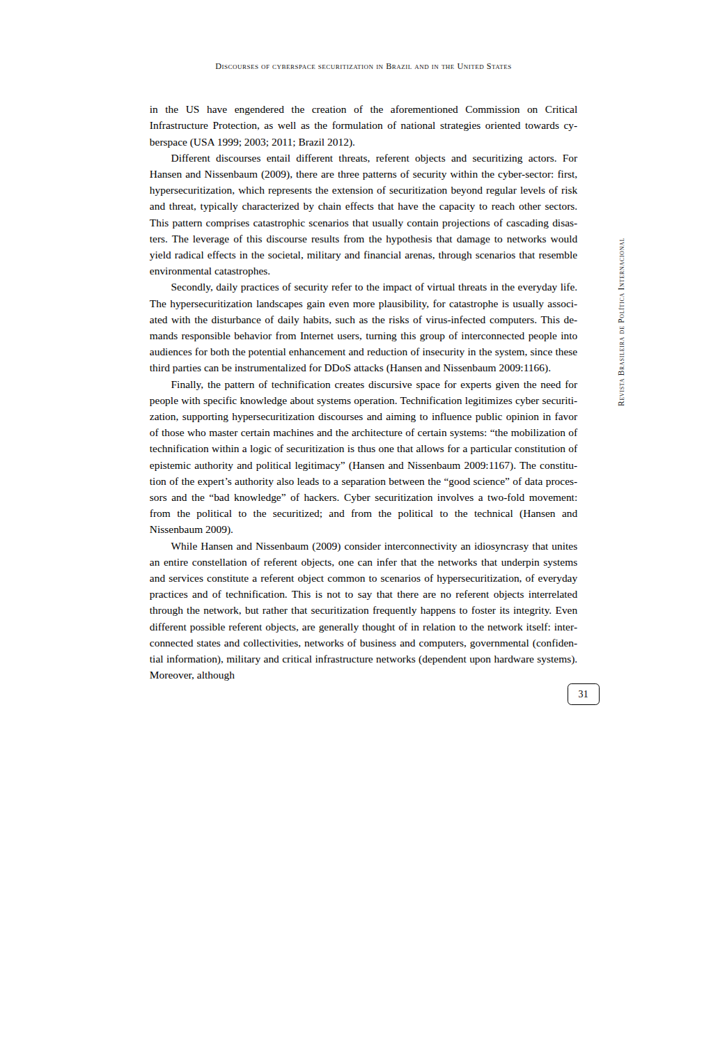Discourses of cyberspace securitization in Brazil and in the United States
in the US have engendered the creation of the aforementioned Commission on Critical Infrastructure Protection, as well as the formulation of national strategies oriented towards cyberspace (USA 1999; 2003; 2011; Brazil 2012).
Different discourses entail different threats, referent objects and securitizing actors. For Hansen and Nissenbaum (2009), there are three patterns of security within the cyber-sector: first, hypersecuritization, which represents the extension of securitization beyond regular levels of risk and threat, typically characterized by chain effects that have the capacity to reach other sectors. This pattern comprises catastrophic scenarios that usually contain projections of cascading disasters. The leverage of this discourse results from the hypothesis that damage to networks would yield radical effects in the societal, military and financial arenas, through scenarios that resemble environmental catastrophes.
Secondly, daily practices of security refer to the impact of virtual threats in the everyday life. The hypersecuritization landscapes gain even more plausibility, for catastrophe is usually associated with the disturbance of daily habits, such as the risks of virus-infected computers. This demands responsible behavior from Internet users, turning this group of interconnected people into audiences for both the potential enhancement and reduction of insecurity in the system, since these third parties can be instrumentalized for DDoS attacks (Hansen and Nissenbaum 2009:1166).
Finally, the pattern of technification creates discursive space for experts given the need for people with specific knowledge about systems operation. Technification legitimizes cyber securitization, supporting hypersecuritization discourses and aiming to influence public opinion in favor of those who master certain machines and the architecture of certain systems: “the mobilization of technification within a logic of securitization is thus one that allows for a particular constitution of epistemic authority and political legitimacy” (Hansen and Nissenbaum 2009:1167). The constitution of the expert’s authority also leads to a separation between the “good science” of data processors and the “bad knowledge” of hackers. Cyber securitization involves a two-fold movement: from the political to the securitized; and from the political to the technical (Hansen and Nissenbaum 2009).
While Hansen and Nissenbaum (2009) consider interconnectivity an idiosyncrasy that unites an entire constellation of referent objects, one can infer that the networks that underpin systems and services constitute a referent object common to scenarios of hypersecuritization, of everyday practices and of technification. This is not to say that there are no referent objects interrelated through the network, but rather that securitization frequently happens to foster its integrity. Even different possible referent objects, are generally thought of in relation to the network itself: interconnected states and collectivities, networks of business and computers, governmental (confidential information), military and critical infrastructure networks (dependent upon hardware systems). Moreover, although
Revista Brasileira de Política Internacional
31